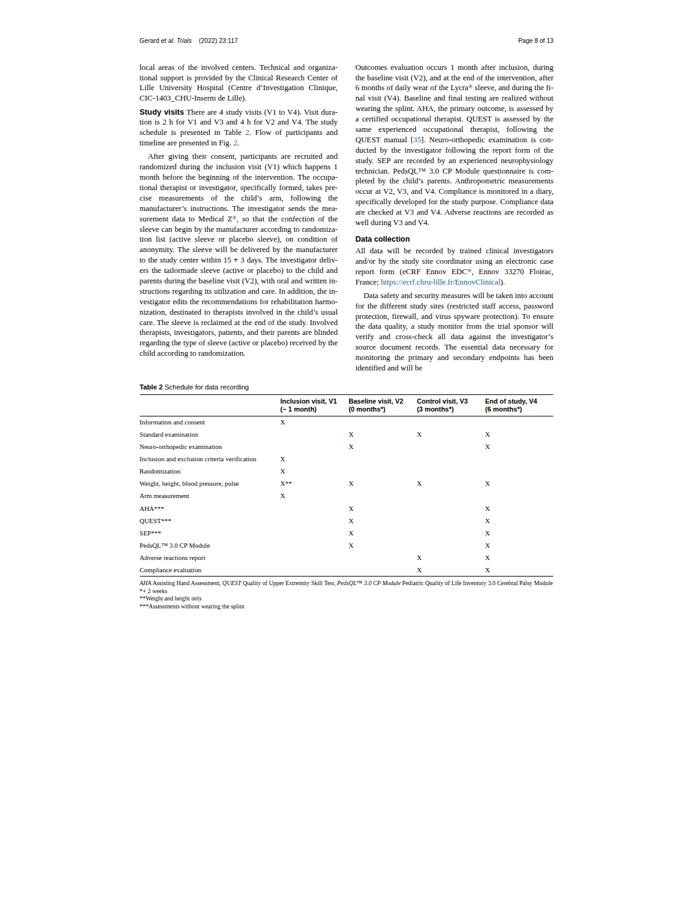Gerard et al. Trials (2022) 23:117
Page 8 of 13
local areas of the involved centers. Technical and organizational support is provided by the Clinical Research Center of Lille University Hospital (Centre d’Investigation Clinique, CIC-1403_CHU-Inserm de Lille).
Study visits There are 4 study visits (V1 to V4). Visit duration is 2 h for V1 and V3 and 4 h for V2 and V4. The study schedule is presented in Table 2. Flow of participants and timeline are presented in Fig. 2.
After giving their consent, participants are recruited and randomized during the inclusion visit (V1) which happens 1 month before the beginning of the intervention. The occupational therapist or investigator, specifically formed, takes precise measurements of the child’s arm, following the manufacturer’s instructions. The investigator sends the measurement data to Medical Z®, so that the confection of the sleeve can begin by the manufacturer according to randomization list (active sleeve or placebo sleeve), on condition of anonymity. The sleeve will be delivered by the manufacturer to the study center within 15 + 3 days. The investigator delivers the tailormade sleeve (active or placebo) to the child and parents during the baseline visit (V2), with oral and written instructions regarding its utilization and care. In addition, the investigator edits the recommendations for rehabilitation harmonization, destinated to therapists involved in the child’s usual care. The sleeve is reclaimed at the end of the study. Involved therapists, investigators, patients, and their parents are blinded regarding the type of sleeve (active or placebo) received by the child according to randomization.
Outcomes evaluation occurs 1 month after inclusion, during the baseline visit (V2), and at the end of the intervention, after 6 months of daily wear of the Lycra® sleeve, and during the final visit (V4). Baseline and final testing are realized without wearing the splint. AHA, the primary outcome, is assessed by a certified occupational therapist. QUEST is assessed by the same experienced occupational therapist, following the QUEST manual [35]. Neuro-orthopedic examination is conducted by the investigator following the report form of the study. SEP are recorded by an experienced neurophysiology technician. PedsQL™ 3.0 CP Module questionnaire is completed by the child’s parents. Anthropometric measurements occur at V2, V3, and V4. Compliance is monitored in a diary, specifically developed for the study purpose. Compliance data are checked at V3 and V4. Adverse reactions are recorded as well during V3 and V4.
Data collection
All data will be recorded by trained clinical investigators and/or by the study site coordinator using an electronic case report form (eCRF Ennov EDC®, Ennov 33270 Floirac, France; https://ecrf.chru-lille.fr/EnnovClinical).
Data safety and security measures will be taken into account for the different study sites (restricted staff access, password protection, firewall, and virus spyware protection). To ensure the data quality, a study monitor from the trial sponsor will verify and cross-check all data against the investigator’s source document records. The essential data necessary for monitoring the primary and secondary endpoints has been identified and will be
Table 2 Schedule for data recording
| | Inclusion visit, V1 (− 1 month) | Baseline visit, V2 (0 months*) | Control visit, V3 (3 months*) | End of study, V4 (6 months*) |
| --- | --- | --- | --- | --- |
| Information and consent | X | | | |
| Standard examination | | X | X | X |
| Neuro-orthopedic examination | | X | | X |
| Inclusion and exclusion criteria verification | X | | | |
| Randomization | X | | | |
| Weight, height, blood pressure, pulse | X** | X | X | X |
| Arm measurement | X | | | |
| AHA*** | | X | | X |
| QUEST*** | | X | | X |
| SEP*** | | X | | X |
| PedsQL™ 3.0 CP Module | | X | | X |
| Adverse reactions report | | | X | X |
| Compliance evaluation | | | X | X |
AHA Assisting Hand Assessment, QUEST Quality of Upper Extremity Skill Test, PedsQL™ 3.0 CP Module Pediatric Quality of Life Inventory 3.0 Cerebral Palsy Module
*+ 2 weeks
**Weight and height only
***Assessments without wearing the splint